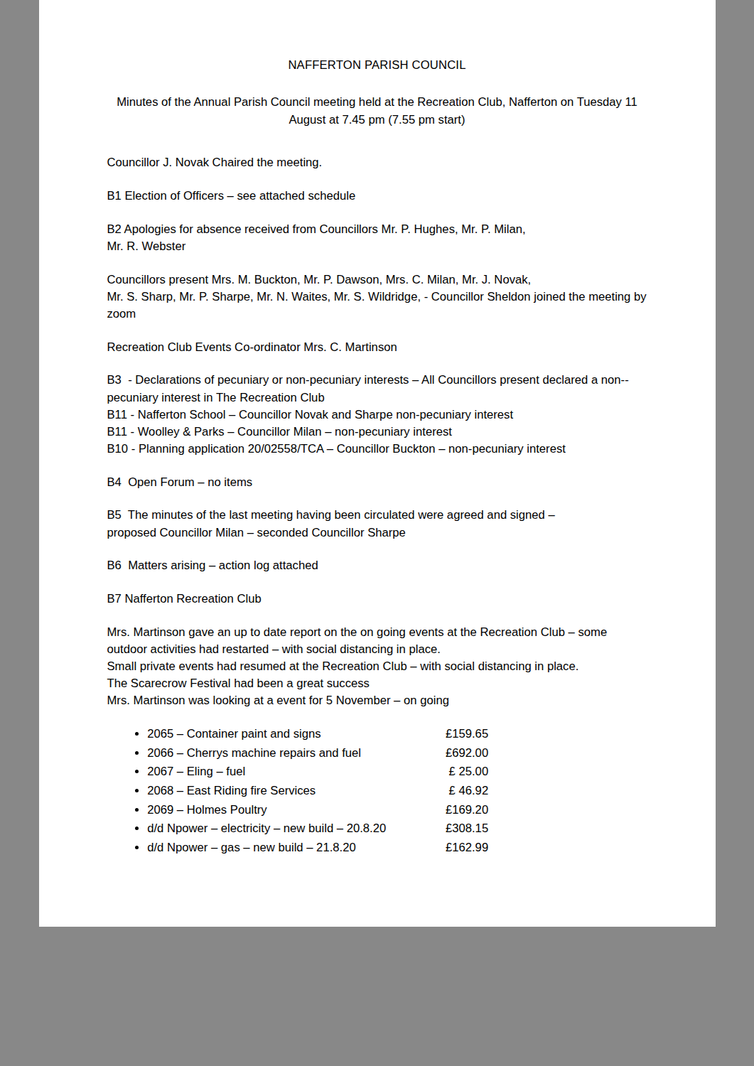NAFFERTON PARISH COUNCIL
Minutes of the Annual Parish Council meeting held at the Recreation Club, Nafferton on Tuesday 11 August at 7.45 pm (7.55 pm start)
Councillor J. Novak Chaired the meeting.
B1 Election of Officers – see attached schedule
B2 Apologies for absence received from Councillors Mr. P. Hughes, Mr. P. Milan,
Mr. R. Webster
Councillors present Mrs. M. Buckton, Mr. P. Dawson, Mrs. C. Milan, Mr. J. Novak,
Mr. S. Sharp, Mr. P. Sharpe, Mr. N. Waites, Mr. S. Wildridge, - Councillor Sheldon joined the meeting by zoom
Recreation Club Events Co-ordinator Mrs. C. Martinson
B3 - Declarations of pecuniary or non-pecuniary interests – All Councillors present declared a non--pecuniary interest in The Recreation Club
B11 - Nafferton School – Councillor Novak and Sharpe non-pecuniary interest
B11 - Woolley & Parks – Councillor Milan – non-pecuniary interest
B10 - Planning application 20/02558/TCA – Councillor Buckton – non-pecuniary interest
B4 Open Forum – no items
B5 The minutes of the last meeting having been circulated were agreed and signed –
proposed Councillor Milan – seconded Councillor Sharpe
B6 Matters arising – action log attached
B7 Nafferton Recreation Club
Mrs. Martinson gave an up to date report on the on going events at the Recreation Club – some outdoor activities had restarted – with social distancing in place.
Small private events had resumed at the Recreation Club – with social distancing in place.
The Scarecrow Festival had been a great success
Mrs. Martinson was looking at a event for 5 November – on going
2065 – Container paint and signs£159.65
2066 – Cherrys machine repairs and fuel£692.00
2067 – Eling – fuel£ 25.00
2068 – East Riding fire Services£ 46.92
2069 – Holmes Poultry£169.20
d/d Npower – electricity – new build – 20.8.20£308.15
d/d Npower – gas – new build – 21.8.20£162.99